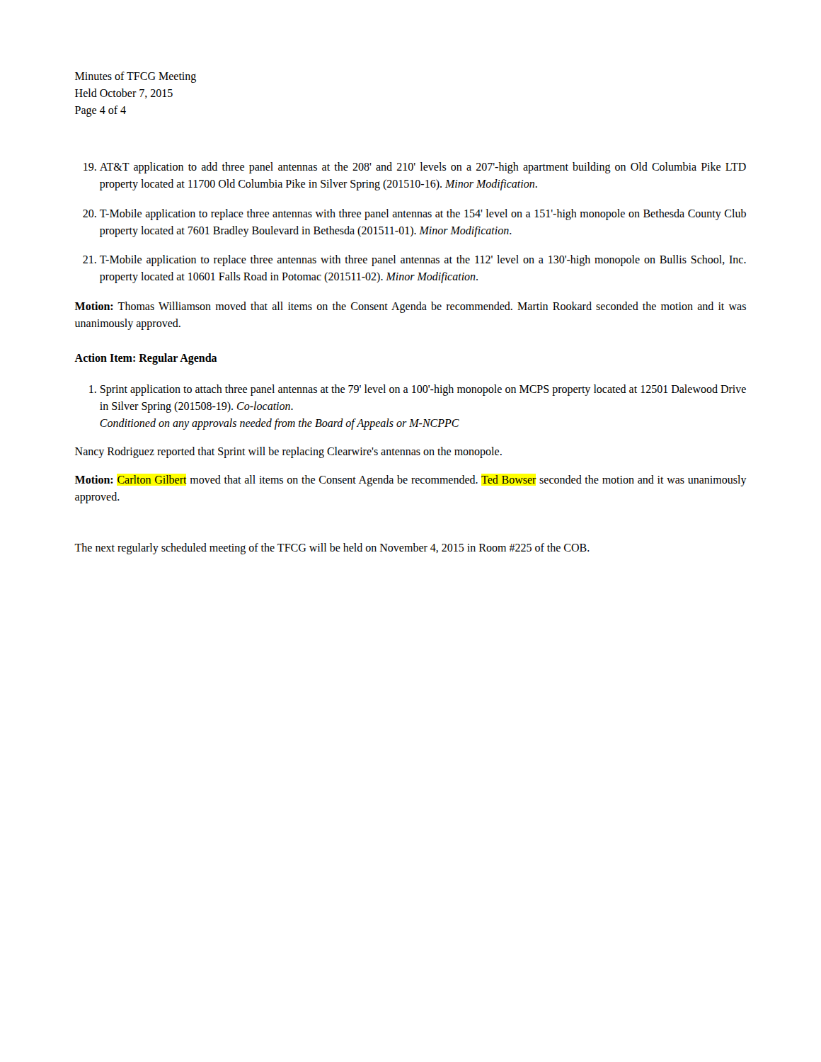Minutes of TFCG Meeting
Held October 7, 2015
Page 4 of 4
AT&T application to add three panel antennas at the 208' and 210' levels on a 207'-high apartment building on Old Columbia Pike LTD property located at 11700 Old Columbia Pike in Silver Spring (201510-16). Minor Modification.
T-Mobile application to replace three antennas with three panel antennas at the 154' level on a 151'-high monopole on Bethesda County Club property located at 7601 Bradley Boulevard in Bethesda (201511-01). Minor Modification.
T-Mobile application to replace three antennas with three panel antennas at the 112' level on a 130'-high monopole on Bullis School, Inc. property located at 10601 Falls Road in Potomac (201511-02). Minor Modification.
Motion: Thomas Williamson moved that all items on the Consent Agenda be recommended. Martin Rookard seconded the motion and it was unanimously approved.
Action Item: Regular Agenda
Sprint application to attach three panel antennas at the 79' level on a 100'-high monopole on MCPS property located at 12501 Dalewood Drive in Silver Spring (201508-19). Co-location.
Conditioned on any approvals needed from the Board of Appeals or M-NCPPC
Nancy Rodriguez reported that Sprint will be replacing Clearwire's antennas on the monopole.
Motion: Carlton Gilbert moved that all items on the Consent Agenda be recommended. Ted Bowser seconded the motion and it was unanimously approved.
The next regularly scheduled meeting of the TFCG will be held on November 4, 2015 in Room #225 of the COB.